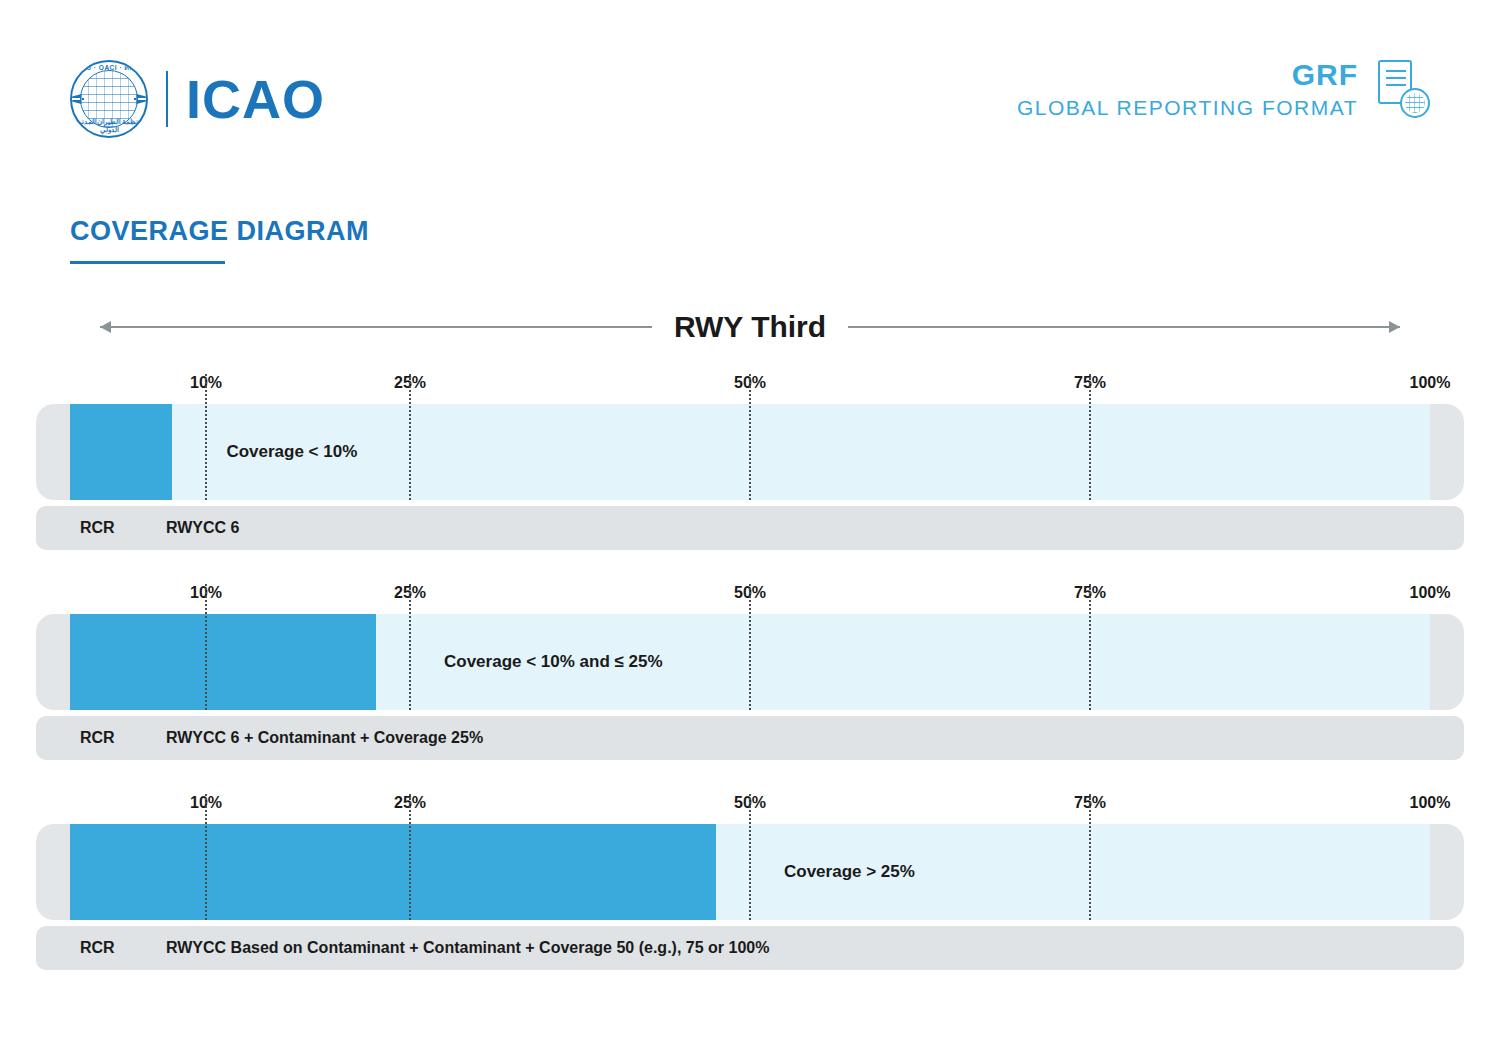ICAO · OACI · ИКАО منظمة الطيران المدني الدولي
ICAO
GRF
GLOBAL REPORTING FORMAT
COVERAGE DIAGRAM
RWY Third
10% 25% 50% 75% 100%
Coverage < 10%
RCR
RWYCC 6
10% 25% 50% 75% 100%
Coverage < 10% and ≤ 25%
RCR
RWYCC 6 + Contaminant + Coverage 25%
10% 25% 50% 75% 100%
Coverage > 25%
RCR
RWYCC Based on Contaminant + Contaminant + Coverage 50 (e.g.), 75 or 100%